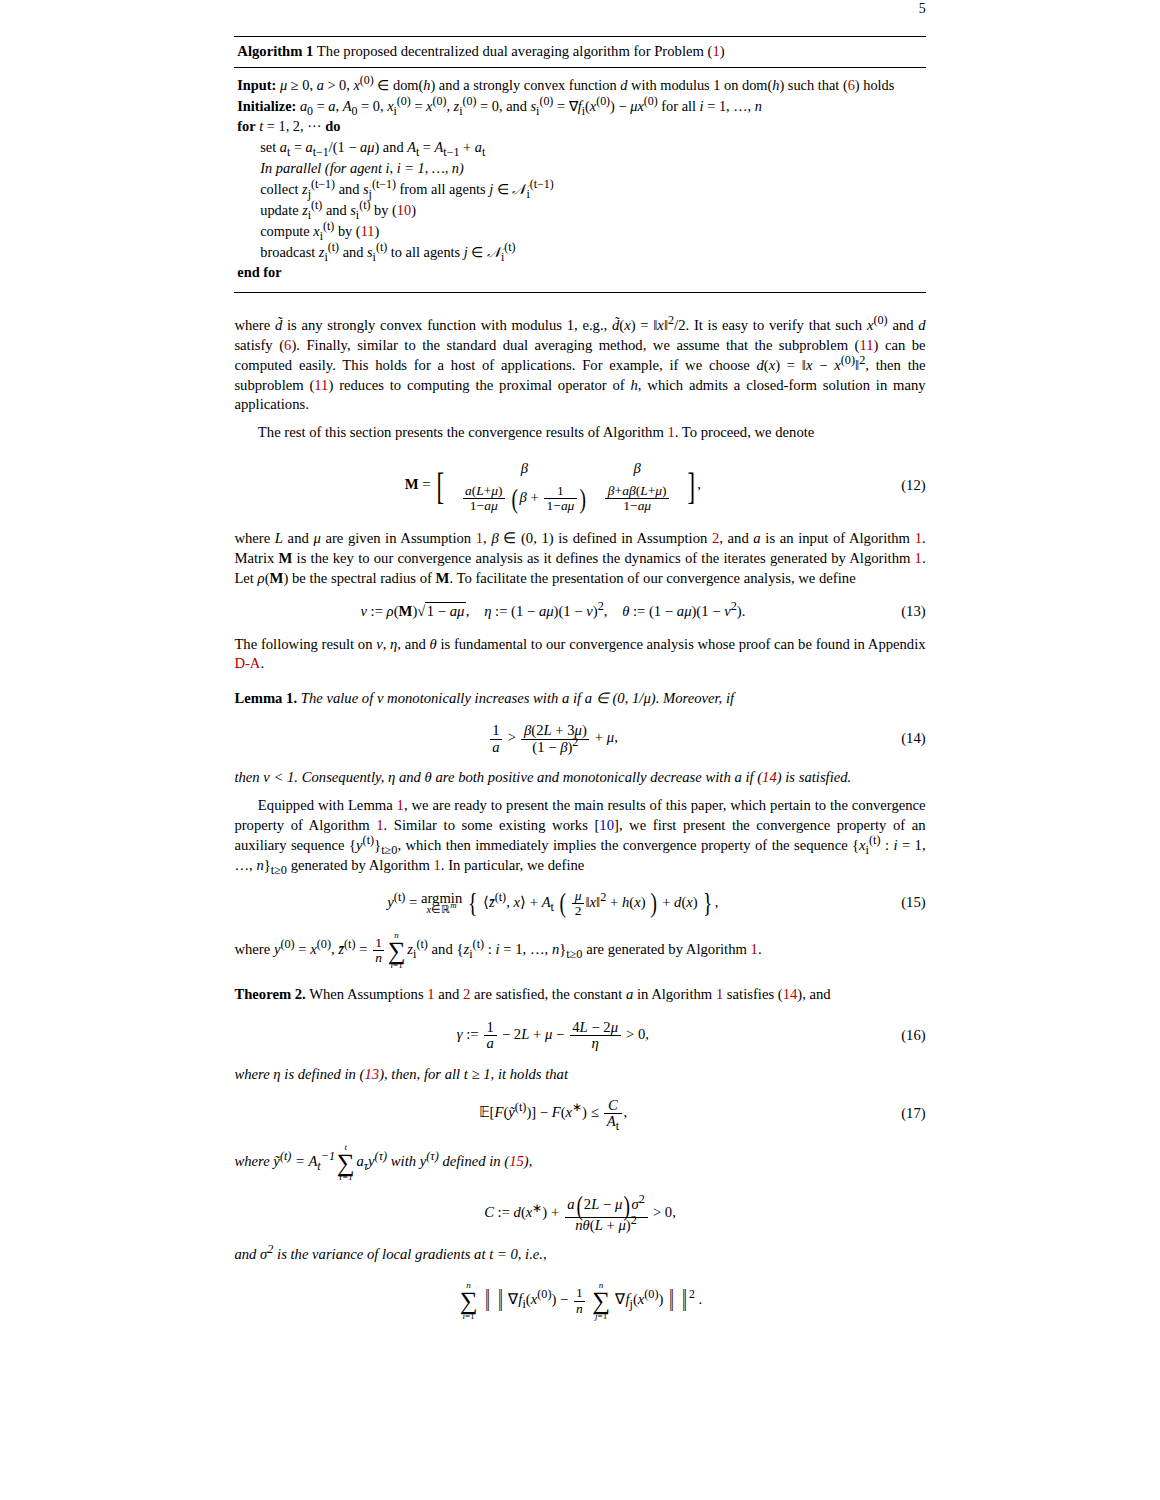5
Algorithm 1 The proposed decentralized dual averaging algorithm for Problem (1)
Input: μ ≥ 0, a > 0, x(0) ∈ dom(h) and a strongly convex function d with modulus 1 on dom(h) such that (6) holds Initialize: a0 = a, A0 = 0, xi(0) = x(0), zi(0) = 0, and si(0) = ∇fi(x(0)) − μx(0) for all i = 1, …, n for t = 1, 2, ··· do set at = at−1/(1 − aμ) and At = At−1 + at In parallel (for agent i, i = 1, …, n) collect zj(t−1) and sj(t−1) from all agents j ∈ 𝒩i(t−1) update zi(t) and si(t) by (10) compute xi(t) by (11) broadcast zi(t) and si(t) to all agents j ∈ 𝒩i(t) end for
where d̃ is any strongly convex function with modulus 1, e.g., d̃(x) = ‖x‖2/2. It is easy to verify that such x(0) and d satisfy (6). Finally, similar to the standard dual averaging method, we assume that the subproblem (11) can be computed easily. This holds for a host of applications. For example, if we choose d(x) = ‖x − x(0)‖2, then the subproblem (11) reduces to computing the proximal operator of h, which admits a closed-form solution in many applications.
The rest of this section presents the convergence results of Algorithm 1. To proceed, we denote
M = [
| β | β |
| a ( L + μ ) 1− aμ ( β + 1 1− aμ ) | β + aβ ( L + μ ) 1− aμ |
],
(12)
where L and μ are given in Assumption 1, β ∈ (0, 1) is defined in Assumption 2, and a is an input of Algorithm 1. Matrix M is the key to our convergence analysis as it defines the dynamics of the iterates generated by Algorithm 1. Let ρ(M) be the spectral radius of M. To facilitate the presentation of our convergence analysis, we define
ν := ρ(M)√1 − aμ, η := (1 − aμ)(1 − ν)2, θ := (1 − aμ)(1 − ν2).
(13)
The following result on ν, η, and θ is fundamental to our convergence analysis whose proof can be found in Appendix D-A.
Lemma 1. The value of ν monotonically increases with a if a ∈ (0, 1/μ). Moreover, if
1 a > β(2L + 3μ)(1 − β)2 + μ,
(14)
then ν < 1. Consequently, η and θ are both positive and monotonically decrease with a if (14) is satisfied.
Equipped with Lemma 1, we are ready to present the main results of this paper, which pertain to the convergence property of Algorithm 1. Similar to some existing works [10], we first present the convergence property of an auxiliary sequence {y(t)}t≥0, which then immediately implies the convergence property of the sequence {xi(t) : i = 1, …, n}t≥0 generated by Algorithm 1. In particular, we define
y(t) = argmin x∈ℝm { ⟨z̄(t), x⟩ + At ( μ 2‖x‖2 + h(x) ) + d(x) },
(15)
where y(0) = x(0), z̄(t) = 1 n n∑i=1 zi(t) and {zi(t) : i = 1, …, n}t≥0 are generated by Algorithm 1.
Theorem 2. When Assumptions 1 and 2 are satisfied, the constant a in Algorithm 1 satisfies (14), and
γ := 1 a − 2L + μ − 4L − 2μ η > 0,
(16)
where η is defined in (13), then, for all t ≥ 1, it holds that
𝔼[F(ỹ(t))] − F(x∗) ≤ CAt,
(17)
where ỹ(t) = At−1t∑τ=1 aτy(τ) with y(τ) defined in (15),
C := d(x∗) + a(2L − μ) σ2 nθ(L + μ)2 > 0,
and σ2 is the variance of local gradients at t = 0, i.e.,
n∑i=1 ‖ ‖ ∇fi(x(0)) − 1 n n∑j=1 ∇fj(x(0)) ‖ ‖2 .